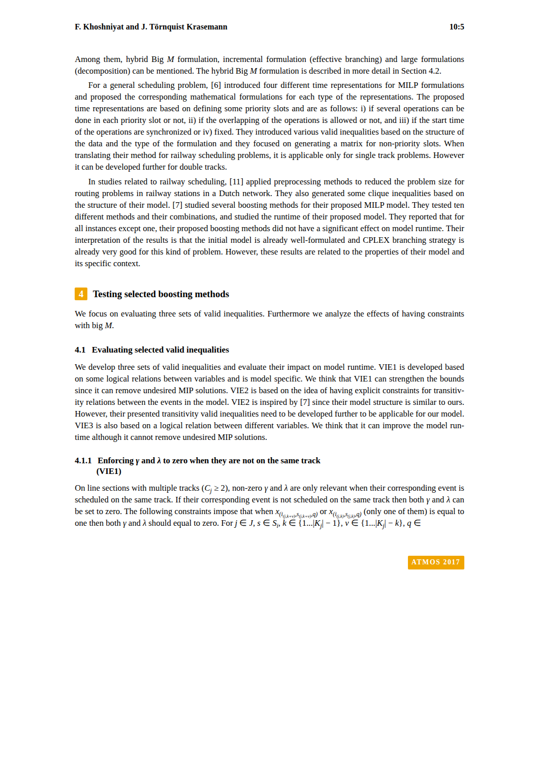F. Khoshniyat and J. Törnquist Krasemann 10:5
Among them, hybrid Big M formulation, incremental formulation (effective branching) and large formulations (decomposition) can be mentioned. The hybrid Big M formulation is described in more detail in Section 4.2.
For a general scheduling problem, [6] introduced four different time representations for MILP formulations and proposed the corresponding mathematical formulations for each type of the representations. The proposed time representations are based on defining some priority slots and are as follows: i) if several operations can be done in each priority slot or not, ii) if the overlapping of the operations is allowed or not, and iii) if the start time of the operations are synchronized or iv) fixed. They introduced various valid inequalities based on the structure of the data and the type of the formulation and they focused on generating a matrix for non-priority slots. When translating their method for railway scheduling problems, it is applicable only for single track problems. However it can be developed further for double tracks.
In studies related to railway scheduling, [11] applied preprocessing methods to reduced the problem size for routing problems in railway stations in a Dutch network. They also generated some clique inequalities based on the structure of their model. [7] studied several boosting methods for their proposed MILP model. They tested ten different methods and their combinations, and studied the runtime of their proposed model. They reported that for all instances except one, their proposed boosting methods did not have a significant effect on model runtime. Their interpretation of the results is that the initial model is already well-formulated and CPLEX branching strategy is already very good for this kind of problem. However, these results are related to the properties of their model and its specific context.
4 Testing selected boosting methods
We focus on evaluating three sets of valid inequalities. Furthermore we analyze the effects of having constraints with big M.
4.1 Evaluating selected valid inequalities
We develop three sets of valid inequalities and evaluate their impact on model runtime. VIE1 is developed based on some logical relations between variables and is model specific. We think that VIE1 can strengthen the bounds since it can remove undesired MIP solutions. VIE2 is based on the idea of having explicit constraints for transitivity relations between the events in the model. VIE2 is inspired by [7] since their model structure is similar to ours. However, their presented transitivity valid inequalities need to be developed further to be applicable for our model. VIE3 is also based on a logical relation between different variables. We think that it can improve the model runtime although it cannot remove undesired MIP solutions.
4.1.1 Enforcing γ and λ to zero when they are not on the same track(VIE1)
On line sections with multiple tracks (Cj ≥ 2), non-zero γ and λ are only relevant when their corresponding event is scheduled on the same track. If their corresponding event is not scheduled on the same track then both γ and λ can be set to zero. The following constraints impose that when x(i(j,k+v),s(j,k+v),q) or x(i(j,k),s(j,k),q) (only one of them) is equal to one then both γ and λ should equal to zero. For j ∈ J, s ∈ Si, k ∈ {1...|Kj| − 1}, v ∈ {1...|Kj| − k}, q ∈
ATMOS 2017